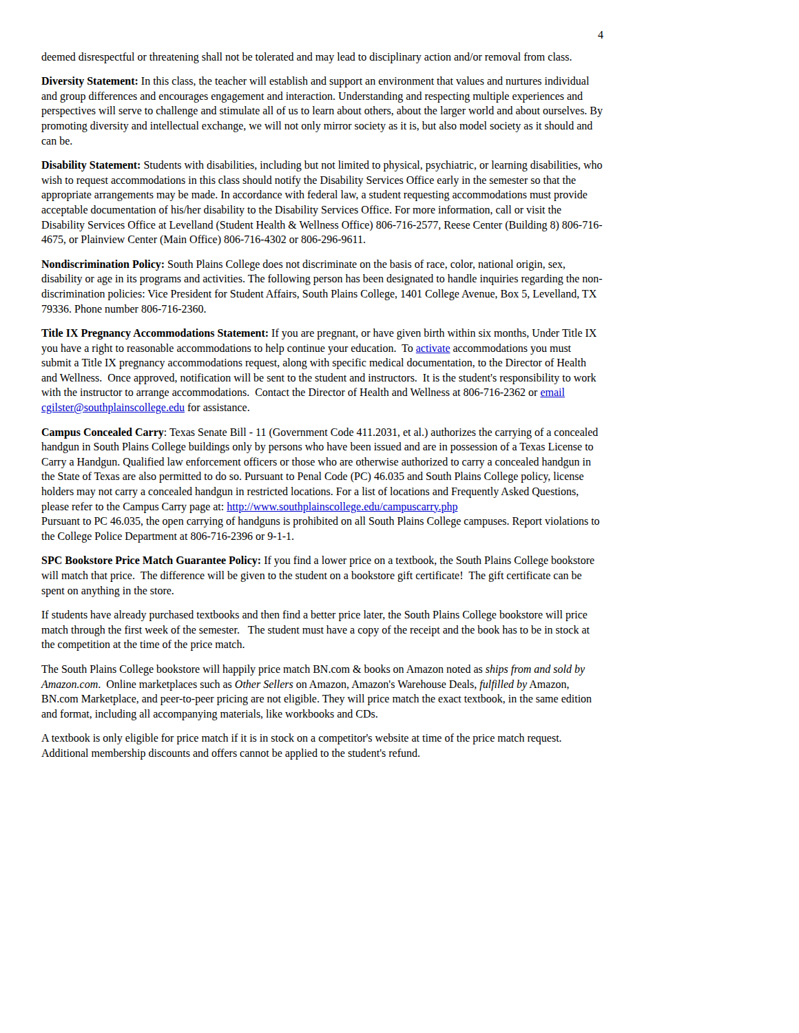4
deemed disrespectful or threatening shall not be tolerated and may lead to disciplinary action and/or removal from class.
Diversity Statement: In this class, the teacher will establish and support an environment that values and nurtures individual and group differences and encourages engagement and interaction. Understanding and respecting multiple experiences and perspectives will serve to challenge and stimulate all of us to learn about others, about the larger world and about ourselves. By promoting diversity and intellectual exchange, we will not only mirror society as it is, but also model society as it should and can be.
Disability Statement: Students with disabilities, including but not limited to physical, psychiatric, or learning disabilities, who wish to request accommodations in this class should notify the Disability Services Office early in the semester so that the appropriate arrangements may be made. In accordance with federal law, a student requesting accommodations must provide acceptable documentation of his/her disability to the Disability Services Office. For more information, call or visit the Disability Services Office at Levelland (Student Health & Wellness Office) 806-716-2577, Reese Center (Building 8) 806-716-4675, or Plainview Center (Main Office) 806-716-4302 or 806-296-9611.
Nondiscrimination Policy: South Plains College does not discriminate on the basis of race, color, national origin, sex, disability or age in its programs and activities. The following person has been designated to handle inquiries regarding the non-discrimination policies: Vice President for Student Affairs, South Plains College, 1401 College Avenue, Box 5, Levelland, TX 79336. Phone number 806-716-2360.
Title IX Pregnancy Accommodations Statement: If you are pregnant, or have given birth within six months, Under Title IX you have a right to reasonable accommodations to help continue your education. To activate accommodations you must submit a Title IX pregnancy accommodations request, along with specific medical documentation, to the Director of Health and Wellness. Once approved, notification will be sent to the student and instructors. It is the student's responsibility to work with the instructor to arrange accommodations. Contact the Director of Health and Wellness at 806-716-2362 or email cgilster@southplainscollege.edu for assistance.
Campus Concealed Carry: Texas Senate Bill - 11 (Government Code 411.2031, et al.) authorizes the carrying of a concealed handgun in South Plains College buildings only by persons who have been issued and are in possession of a Texas License to Carry a Handgun. Qualified law enforcement officers or those who are otherwise authorized to carry a concealed handgun in the State of Texas are also permitted to do so. Pursuant to Penal Code (PC) 46.035 and South Plains College policy, license holders may not carry a concealed handgun in restricted locations. For a list of locations and Frequently Asked Questions, please refer to the Campus Carry page at: http://www.southplainscollege.edu/campuscarry.php
Pursuant to PC 46.035, the open carrying of handguns is prohibited on all South Plains College campuses. Report violations to the College Police Department at 806-716-2396 or 9-1-1.
SPC Bookstore Price Match Guarantee Policy: If you find a lower price on a textbook, the South Plains College bookstore will match that price. The difference will be given to the student on a bookstore gift certificate! The gift certificate can be spent on anything in the store.
If students have already purchased textbooks and then find a better price later, the South Plains College bookstore will price match through the first week of the semester. The student must have a copy of the receipt and the book has to be in stock at the competition at the time of the price match.
The South Plains College bookstore will happily price match BN.com & books on Amazon noted as ships from and sold by Amazon.com. Online marketplaces such as Other Sellers on Amazon, Amazon's Warehouse Deals, fulfilled by Amazon, BN.com Marketplace, and peer-to-peer pricing are not eligible. They will price match the exact textbook, in the same edition and format, including all accompanying materials, like workbooks and CDs.
A textbook is only eligible for price match if it is in stock on a competitor's website at time of the price match request. Additional membership discounts and offers cannot be applied to the student's refund.